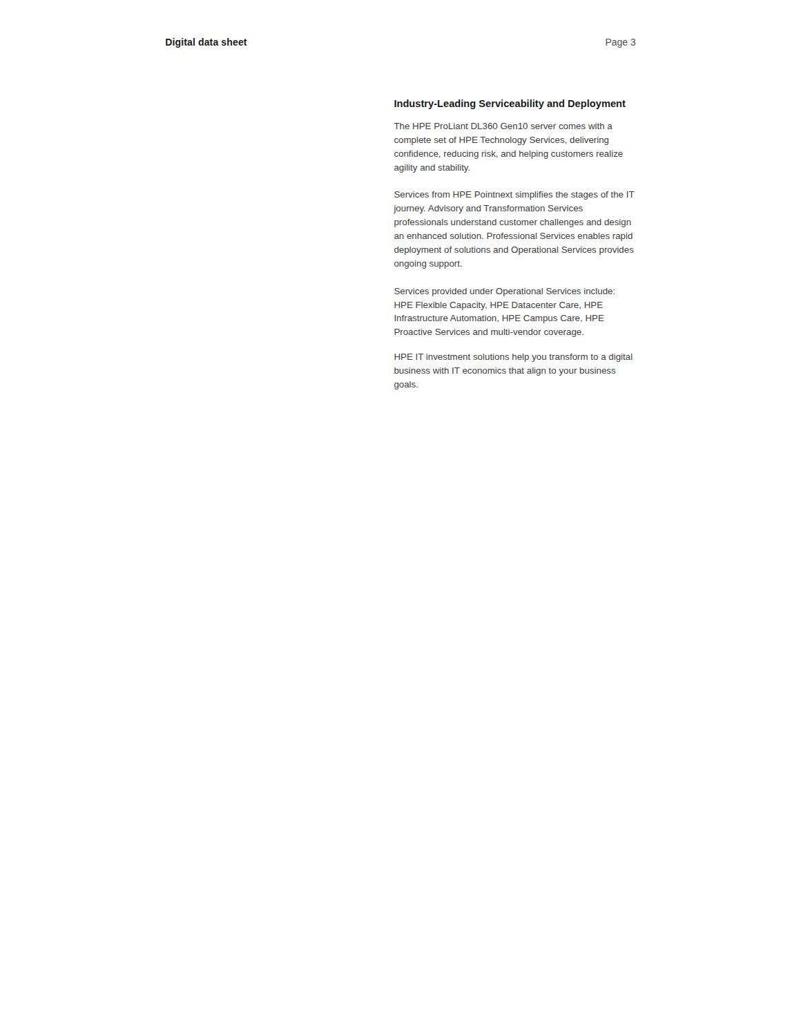Digital data sheet Page 3
Industry-Leading Serviceability and Deployment
The HPE ProLiant DL360 Gen10 server comes with a complete set of HPE Technology Services, delivering confidence, reducing risk, and helping customers realize agility and stability.
Services from HPE Pointnext simplifies the stages of the IT journey. Advisory and Transformation Services professionals understand customer challenges and design an enhanced solution. Professional Services enables rapid deployment of solutions and Operational Services provides ongoing support.
Services provided under Operational Services include: HPE Flexible Capacity, HPE Datacenter Care, HPE Infrastructure Automation, HPE Campus Care, HPE Proactive Services and multi-vendor coverage.
HPE IT investment solutions help you transform to a digital business with IT economics that align to your business goals.